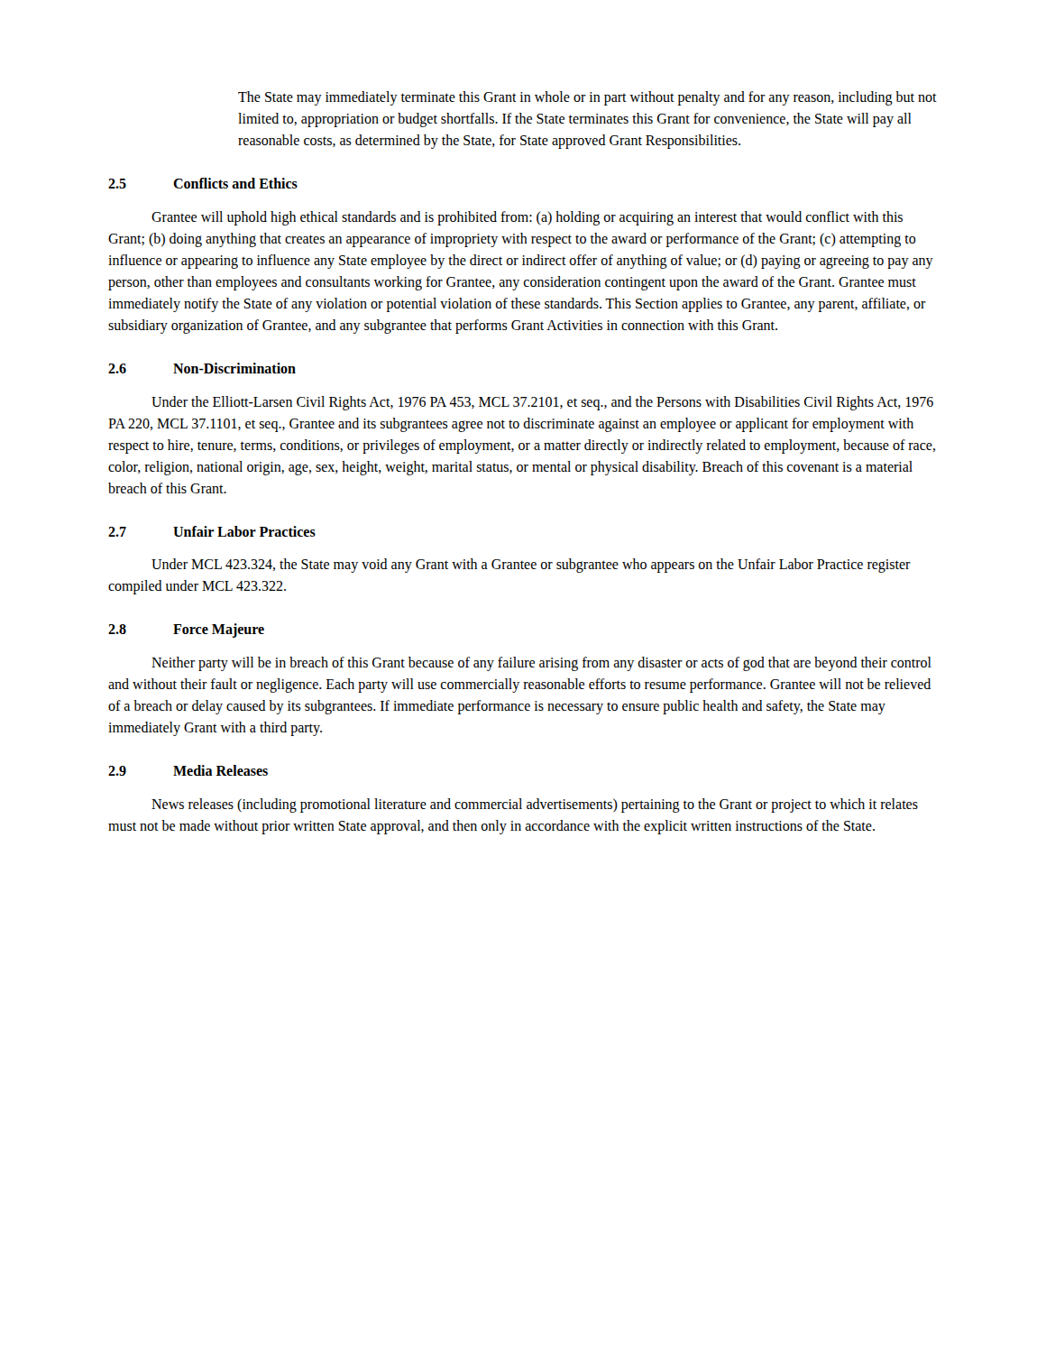The State may immediately terminate this Grant in whole or in part without penalty and for any reason, including but not limited to, appropriation or budget shortfalls. If the State terminates this Grant for convenience, the State will pay all reasonable costs, as determined by the State, for State approved Grant Responsibilities.
2.5 Conflicts and Ethics
Grantee will uphold high ethical standards and is prohibited from: (a) holding or acquiring an interest that would conflict with this Grant; (b) doing anything that creates an appearance of impropriety with respect to the award or performance of the Grant; (c) attempting to influence or appearing to influence any State employee by the direct or indirect offer of anything of value; or (d) paying or agreeing to pay any person, other than employees and consultants working for Grantee, any consideration contingent upon the award of the Grant. Grantee must immediately notify the State of any violation or potential violation of these standards. This Section applies to Grantee, any parent, affiliate, or subsidiary organization of Grantee, and any subgrantee that performs Grant Activities in connection with this Grant.
2.6 Non-Discrimination
Under the Elliott-Larsen Civil Rights Act, 1976 PA 453, MCL 37.2101, et seq., and the Persons with Disabilities Civil Rights Act, 1976 PA 220, MCL 37.1101, et seq., Grantee and its subgrantees agree not to discriminate against an employee or applicant for employment with respect to hire, tenure, terms, conditions, or privileges of employment, or a matter directly or indirectly related to employment, because of race, color, religion, national origin, age, sex, height, weight, marital status, or mental or physical disability. Breach of this covenant is a material breach of this Grant.
2.7 Unfair Labor Practices
Under MCL 423.324, the State may void any Grant with a Grantee or subgrantee who appears on the Unfair Labor Practice register compiled under MCL 423.322.
2.8 Force Majeure
Neither party will be in breach of this Grant because of any failure arising from any disaster or acts of god that are beyond their control and without their fault or negligence. Each party will use commercially reasonable efforts to resume performance. Grantee will not be relieved of a breach or delay caused by its subgrantees. If immediate performance is necessary to ensure public health and safety, the State may immediately Grant with a third party.
2.9 Media Releases
News releases (including promotional literature and commercial advertisements) pertaining to the Grant or project to which it relates must not be made without prior written State approval, and then only in accordance with the explicit written instructions of the State.